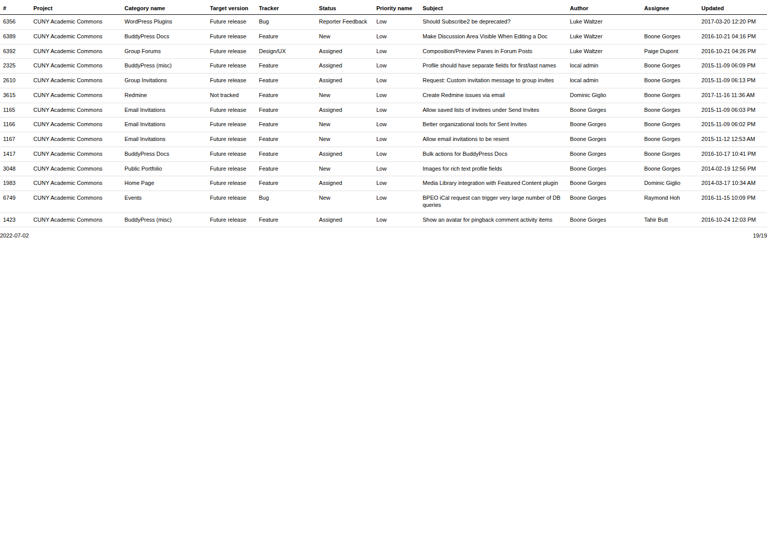| # | Project | Category name | Target version | Tracker | Status | Priority name | Subject | Author | Assignee | Updated |
| --- | --- | --- | --- | --- | --- | --- | --- | --- | --- | --- |
| 6356 | CUNY Academic Commons | WordPress Plugins | Future release | Bug | Reporter Feedback | Low | Should Subscribe2 be deprecated? | Luke Waltzer | | 2017-03-20 12:20 PM |
| 6389 | CUNY Academic Commons | BuddyPress Docs | Future release | Feature | New | Low | Make Discussion Area Visible When Editing a Doc | Luke Waltzer | Boone Gorges | 2016-10-21 04:16 PM |
| 6392 | CUNY Academic Commons | Group Forums | Future release | Design/UX | Assigned | Low | Composition/Preview Panes in Forum Posts | Luke Waltzer | Paige Dupont | 2016-10-21 04:26 PM |
| 2325 | CUNY Academic Commons | BuddyPress (misc) | Future release | Feature | Assigned | Low | Profile should have separate fields for first/last names | local admin | Boone Gorges | 2015-11-09 06:09 PM |
| 2610 | CUNY Academic Commons | Group Invitations | Future release | Feature | Assigned | Low | Request: Custom invitation message to group invites | local admin | Boone Gorges | 2015-11-09 06:13 PM |
| 3615 | CUNY Academic Commons | Redmine | Not tracked | Feature | New | Low | Create Redmine issues via email | Dominic Giglio | Boone Gorges | 2017-11-16 11:36 AM |
| 1165 | CUNY Academic Commons | Email Invitations | Future release | Feature | Assigned | Low | Allow saved lists of invitees under Send Invites | Boone Gorges | Boone Gorges | 2015-11-09 06:03 PM |
| 1166 | CUNY Academic Commons | Email Invitations | Future release | Feature | New | Low | Better organizational tools for Sent Invites | Boone Gorges | Boone Gorges | 2015-11-09 06:02 PM |
| 1167 | CUNY Academic Commons | Email Invitations | Future release | Feature | New | Low | Allow email invitations to be resent | Boone Gorges | Boone Gorges | 2015-11-12 12:53 AM |
| 1417 | CUNY Academic Commons | BuddyPress Docs | Future release | Feature | Assigned | Low | Bulk actions for BuddyPress Docs | Boone Gorges | Boone Gorges | 2016-10-17 10:41 PM |
| 3048 | CUNY Academic Commons | Public Portfolio | Future release | Feature | New | Low | Images for rich text profile fields | Boone Gorges | Boone Gorges | 2014-02-19 12:56 PM |
| 1983 | CUNY Academic Commons | Home Page | Future release | Feature | Assigned | Low | Media Library integration with Featured Content plugin | Boone Gorges | Dominic Giglio | 2014-03-17 10:34 AM |
| 6749 | CUNY Academic Commons | Events | Future release | Bug | New | Low | BPEO iCal request can trigger very large number of DB queries | Boone Gorges | Raymond Hoh | 2016-11-15 10:09 PM |
| 1423 | CUNY Academic Commons | BuddyPress (misc) | Future release | Feature | Assigned | Low | Show an avatar for pingback comment activity items | Boone Gorges | Tahir Butt | 2016-10-24 12:03 PM |
2022-07-02 19/19